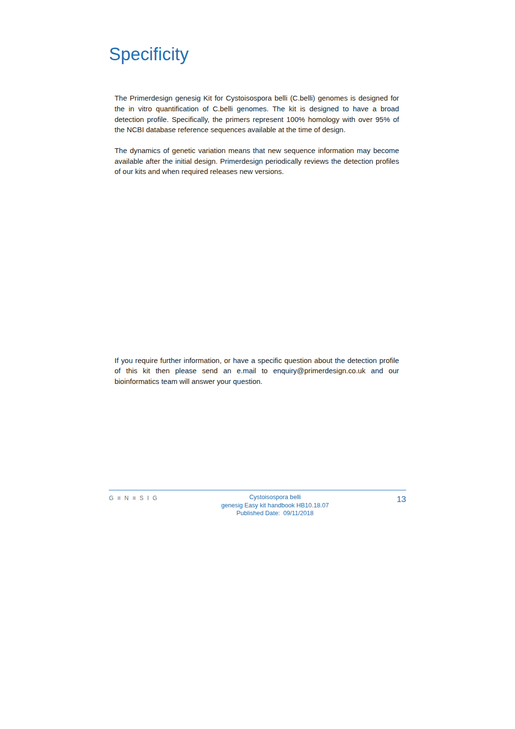Specificity
The Primerdesign genesig Kit for Cystoisospora belli (C.belli) genomes is designed for the in vitro quantification of C.belli genomes. The kit is designed to have a broad detection profile. Specifically, the primers represent 100% homology with over 95% of the NCBI database reference sequences available at the time of design.
The dynamics of genetic variation means that new sequence information may become available after the initial design. Primerdesign periodically reviews the detection profiles of our kits and when required releases new versions.
If you require further information, or have a specific question about the detection profile of this kit then please send an e.mail to enquiry@primerdesign.co.uk and our bioinformatics team will answer your question.
G ≡ N ≡ S I G
Cystoisospora belli
genesig Easy kit handbook HB10.18.07
Published Date: 09/11/2018
13